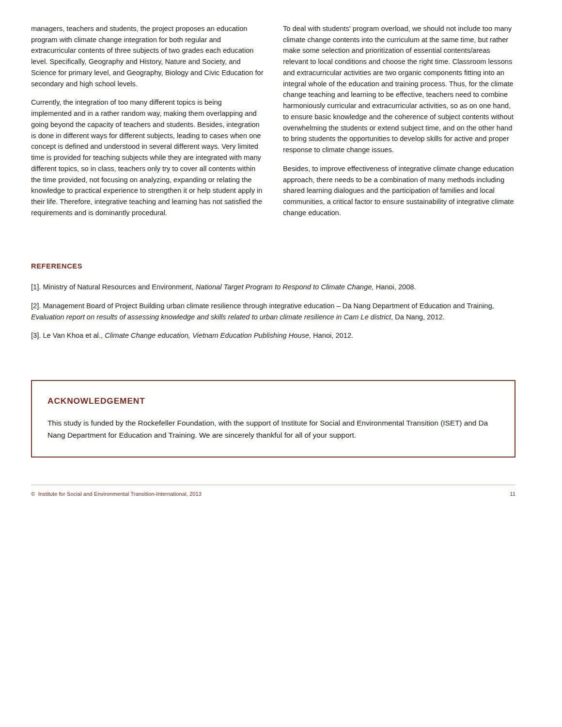managers, teachers and students, the project proposes an education program with climate change integration for both regular and extracurricular contents of three subjects of two grades each education level. Specifically, Geography and History, Nature and Society, and Science for primary level, and Geography, Biology and Civic Education for secondary and high school levels.
Currently, the integration of too many different topics is being implemented and in a rather random way, making them overlapping and going beyond the capacity of teachers and students. Besides, integration is done in different ways for different subjects, leading to cases when one concept is defined and understood in several different ways. Very limited time is provided for teaching subjects while they are integrated with many different topics, so in class, teachers only try to cover all contents within the time provided, not focusing on analyzing, expanding or relating the knowledge to practical experience to strengthen it or help student apply in their life. Therefore, integrative teaching and learning has not satisfied the requirements and is dominantly procedural.
To deal with students' program overload, we should not include too many climate change contents into the curriculum at the same time, but rather make some selection and prioritization of essential contents/areas relevant to local conditions and choose the right time. Classroom lessons and extracurricular activities are two organic components fitting into an integral whole of the education and training process. Thus, for the climate change teaching and learning to be effective, teachers need to combine harmoniously curricular and extracurricular activities, so as on one hand, to ensure basic knowledge and the coherence of subject contents without overwhelming the students or extend subject time, and on the other hand to bring students the opportunities to develop skills for active and proper response to climate change issues.
Besides, to improve effectiveness of integrative climate change education approach, there needs to be a combination of many methods including shared learning dialogues and the participation of families and local communities, a critical factor to ensure sustainability of integrative climate change education.
REFERENCES
[1]. Ministry of Natural Resources and Environment, National Target Program to Respond to Climate Change, Hanoi, 2008.
[2]. Management Board of Project Building urban climate resilience through integrative education – Da Nang Department of Education and Training, Evaluation report on results of assessing knowledge and skills related to urban climate resilience in Cam Le district, Da Nang, 2012.
[3]. Le Van Khoa et al., Climate Change education, Vietnam Education Publishing House, Hanoi, 2012.
ACKNOWLEDGEMENT
This study is funded by the Rockefeller Foundation, with the support of Institute for Social and Environmental Transition (ISET) and Da Nang Department for Education and Training. We are sincerely thankful for all of your support.
© Institute for Social and Environmental Transition-International, 2013 11